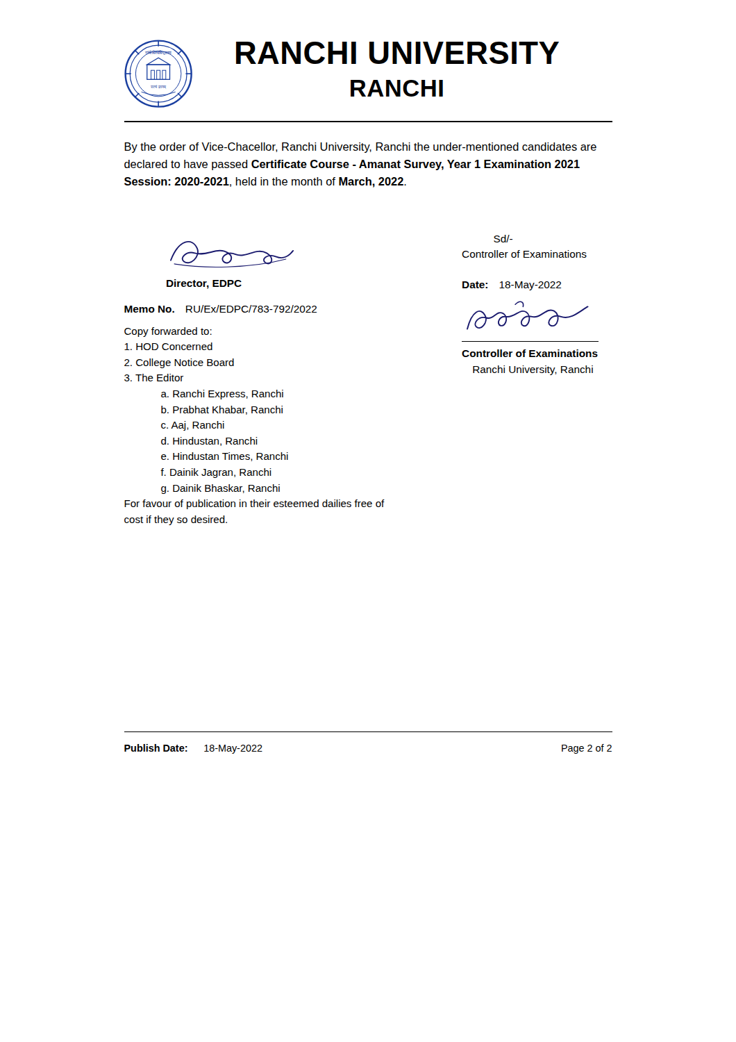रांची विश्वविद्यालय सत्यं ज्ञानम्
RANCHI UNIVERSITY
RANCHI
By the order of Vice-Chacellor, Ranchi University, Ranchi the under-mentioned candidates are declared to have passed Certificate Course - Amanat Survey, Year 1 Examination 2021 Session: 2020-2021, held in the month of March, 2022.
Director, EDPC
Memo No. RU/Ex/EDPC/783-792/2022
Copy forwarded to:
1. HOD Concerned
2. College Notice Board
3. The Editor
a. Ranchi Express, Ranchi
b. Prabhat Khabar, Ranchi
c. Aaj, Ranchi
d. Hindustan, Ranchi
e. Hindustan Times, Ranchi
f. Dainik Jagran, Ranchi
g. Dainik Bhaskar, Ranchi
For favour of publication in their esteemed dailies free of cost if they so desired.
Sd/-
Controller of Examinations
Date: 18-May-2022
Controller of Examinations
Ranchi University, Ranchi
Publish Date: 18-May-2022
Page 2 of 2